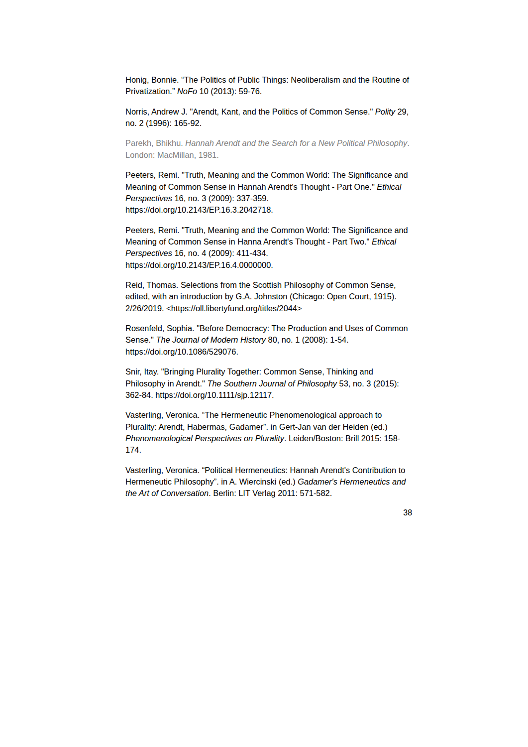Honig, Bonnie. “The Politics of Public Things: Neoliberalism and the Routine of Privatization.” NoFo 10 (2013): 59-76.
Norris, Andrew J. "Arendt, Kant, and the Politics of Common Sense." Polity 29, no. 2 (1996): 165-92.
Parekh, Bhikhu. Hannah Arendt and the Search for a New Political Philosophy. London: MacMillan, 1981.
Peeters, Remi. "Truth, Meaning and the Common World: The Significance and Meaning of Common Sense in Hannah Arendt's Thought - Part One." Ethical Perspectives 16, no. 3 (2009): 337-359. https://doi.org/10.2143/EP.16.3.2042718.
Peeters, Remi. "Truth, Meaning and the Common World: The Significance and Meaning of Common Sense in Hanna Arendt's Thought - Part Two." Ethical Perspectives 16, no. 4 (2009): 411-434. https://doi.org/10.2143/EP.16.4.0000000.
Reid, Thomas. Selections from the Scottish Philosophy of Common Sense, edited, with an introduction by G.A. Johnston (Chicago: Open Court, 1915). 2/26/2019. <https://oll.libertyfund.org/titles/2044>
Rosenfeld, Sophia. "Before Democracy: The Production and Uses of Common Sense." The Journal of Modern History 80, no. 1 (2008): 1-54. https://doi.org/10.1086/529076.
Snir, Itay. "Bringing Plurality Together: Common Sense, Thinking and Philosophy in Arendt." The Southern Journal of Philosophy 53, no. 3 (2015): 362-84. https://doi.org/10.1111/sjp.12117.
Vasterling, Veronica. “The Hermeneutic Phenomenological approach to Plurality: Arendt, Habermas, Gadamer”. in Gert-Jan van der Heiden (ed.) Phenomenological Perspectives on Plurality. Leiden/Boston: Brill 2015: 158-174.
Vasterling, Veronica. “Political Hermeneutics: Hannah Arendt's Contribution to Hermeneutic Philosophy”. in A. Wiercinski (ed.) Gadamer's Hermeneutics and the Art of Conversation. Berlin: LIT Verlag 2011: 571-582.
38